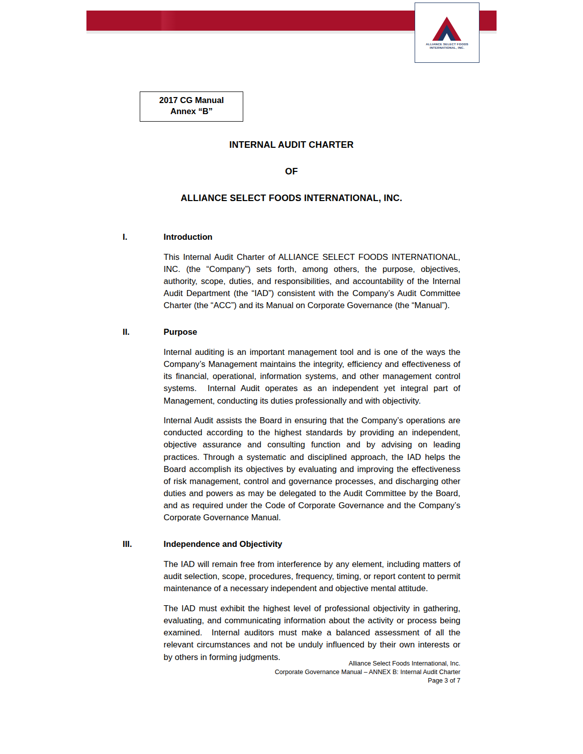ALLIANCE SELECT FOODS
INTERNATIONAL, INC.
2017 CG Manual
Annex “B”
INTERNAL AUDIT CHARTER
OF
ALLIANCE SELECT FOODS INTERNATIONAL, INC.
I.
Introduction
This Internal Audit Charter of ALLIANCE SELECT FOODS INTERNATIONAL, INC. (the “Company”) sets forth, among others, the purpose, objectives, authority, scope, duties, and responsibilities, and accountability of the Internal Audit Department (the “IAD”) consistent with the Company’s Audit Committee Charter (the “ACC”) and its Manual on Corporate Governance (the “Manual”).
II.
Purpose
Internal auditing is an important management tool and is one of the ways the Company’s Management maintains the integrity, efficiency and effectiveness of its financial, operational, information systems, and other management control systems. Internal Audit operates as an independent yet integral part of Management, conducting its duties professionally and with objectivity.
Internal Audit assists the Board in ensuring that the Company’s operations are conducted according to the highest standards by providing an independent, objective assurance and consulting function and by advising on leading practices. Through a systematic and disciplined approach, the IAD helps the Board accomplish its objectives by evaluating and improving the effectiveness of risk management, control and governance processes, and discharging other duties and powers as may be delegated to the Audit Committee by the Board, and as required under the Code of Corporate Governance and the Company’s Corporate Governance Manual.
III.
Independence and Objectivity
The IAD will remain free from interference by any element, including matters of audit selection, scope, procedures, frequency, timing, or report content to permit maintenance of a necessary independent and objective mental attitude.
The IAD must exhibit the highest level of professional objectivity in gathering, evaluating, and communicating information about the activity or process being examined. Internal auditors must make a balanced assessment of all the relevant circumstances and not be unduly influenced by their own interests or by others in forming judgments.
Alliance Select Foods International, Inc.
Corporate Governance Manual – ANNEX B: Internal Audit Charter
Page 3 of 7